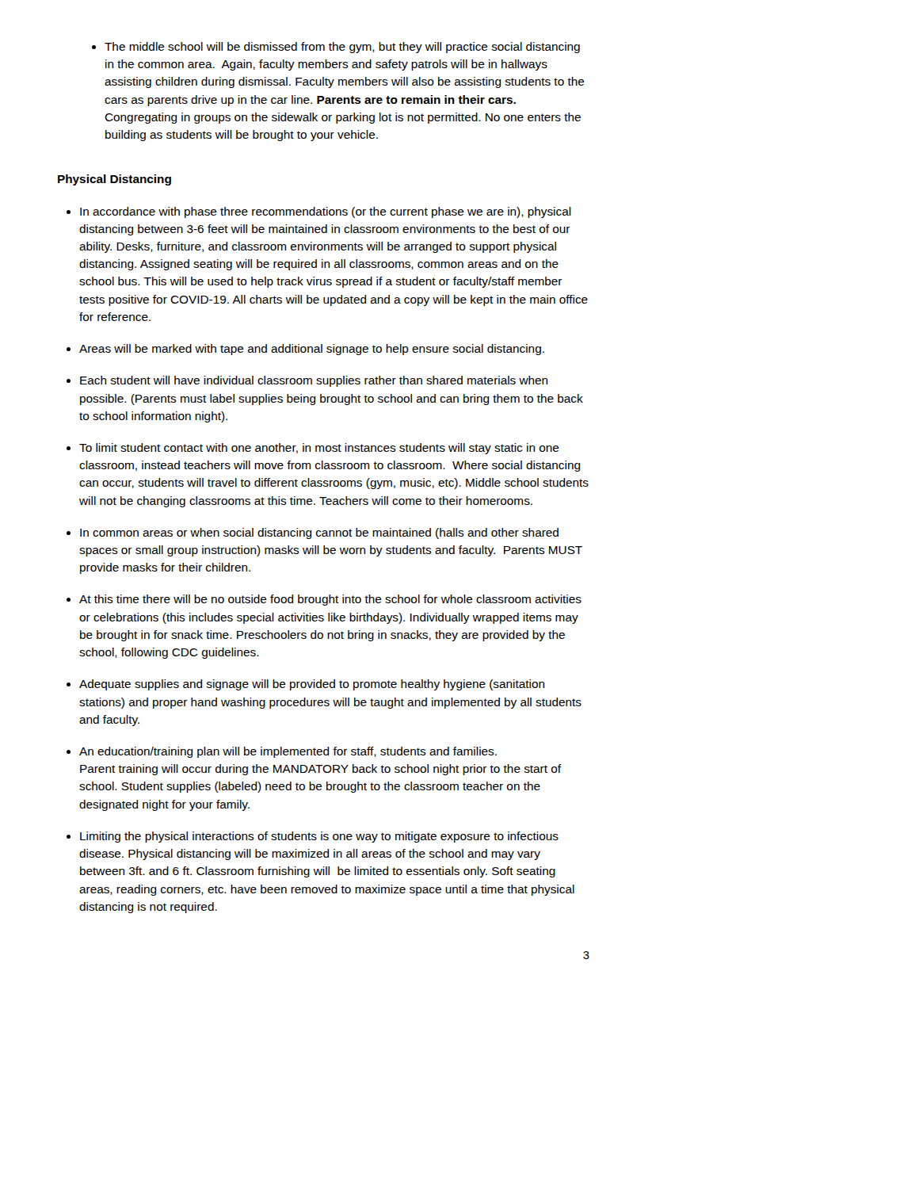The middle school will be dismissed from the gym, but they will practice social distancing in the common area. Again, faculty members and safety patrols will be in hallways assisting children during dismissal. Faculty members will also be assisting students to the cars as parents drive up in the car line. Parents are to remain in their cars. Congregating in groups on the sidewalk or parking lot is not permitted. No one enters the building as students will be brought to your vehicle.
Physical Distancing
In accordance with phase three recommendations (or the current phase we are in), physical distancing between 3-6 feet will be maintained in classroom environments to the best of our ability. Desks, furniture, and classroom environments will be arranged to support physical distancing. Assigned seating will be required in all classrooms, common areas and on the school bus. This will be used to help track virus spread if a student or faculty/staff member tests positive for COVID-19. All charts will be updated and a copy will be kept in the main office for reference.
Areas will be marked with tape and additional signage to help ensure social distancing.
Each student will have individual classroom supplies rather than shared materials when possible. (Parents must label supplies being brought to school and can bring them to the back to school information night).
To limit student contact with one another, in most instances students will stay static in one classroom, instead teachers will move from classroom to classroom. Where social distancing can occur, students will travel to different classrooms (gym, music, etc). Middle school students will not be changing classrooms at this time. Teachers will come to their homerooms.
In common areas or when social distancing cannot be maintained (halls and other shared spaces or small group instruction) masks will be worn by students and faculty. Parents MUST provide masks for their children.
At this time there will be no outside food brought into the school for whole classroom activities or celebrations (this includes special activities like birthdays). Individually wrapped items may be brought in for snack time. Preschoolers do not bring in snacks, they are provided by the school, following CDC guidelines.
Adequate supplies and signage will be provided to promote healthy hygiene (sanitation stations) and proper hand washing procedures will be taught and implemented by all students and faculty.
An education/training plan will be implemented for staff, students and families.
Parent training will occur during the MANDATORY back to school night prior to the start of school. Student supplies (labeled) need to be brought to the classroom teacher on the designated night for your family.
Limiting the physical interactions of students is one way to mitigate exposure to infectious disease. Physical distancing will be maximized in all areas of the school and may vary between 3ft. and 6 ft. Classroom furnishing will be limited to essentials only. Soft seating areas, reading corners, etc. have been removed to maximize space until a time that physical distancing is not required.
3